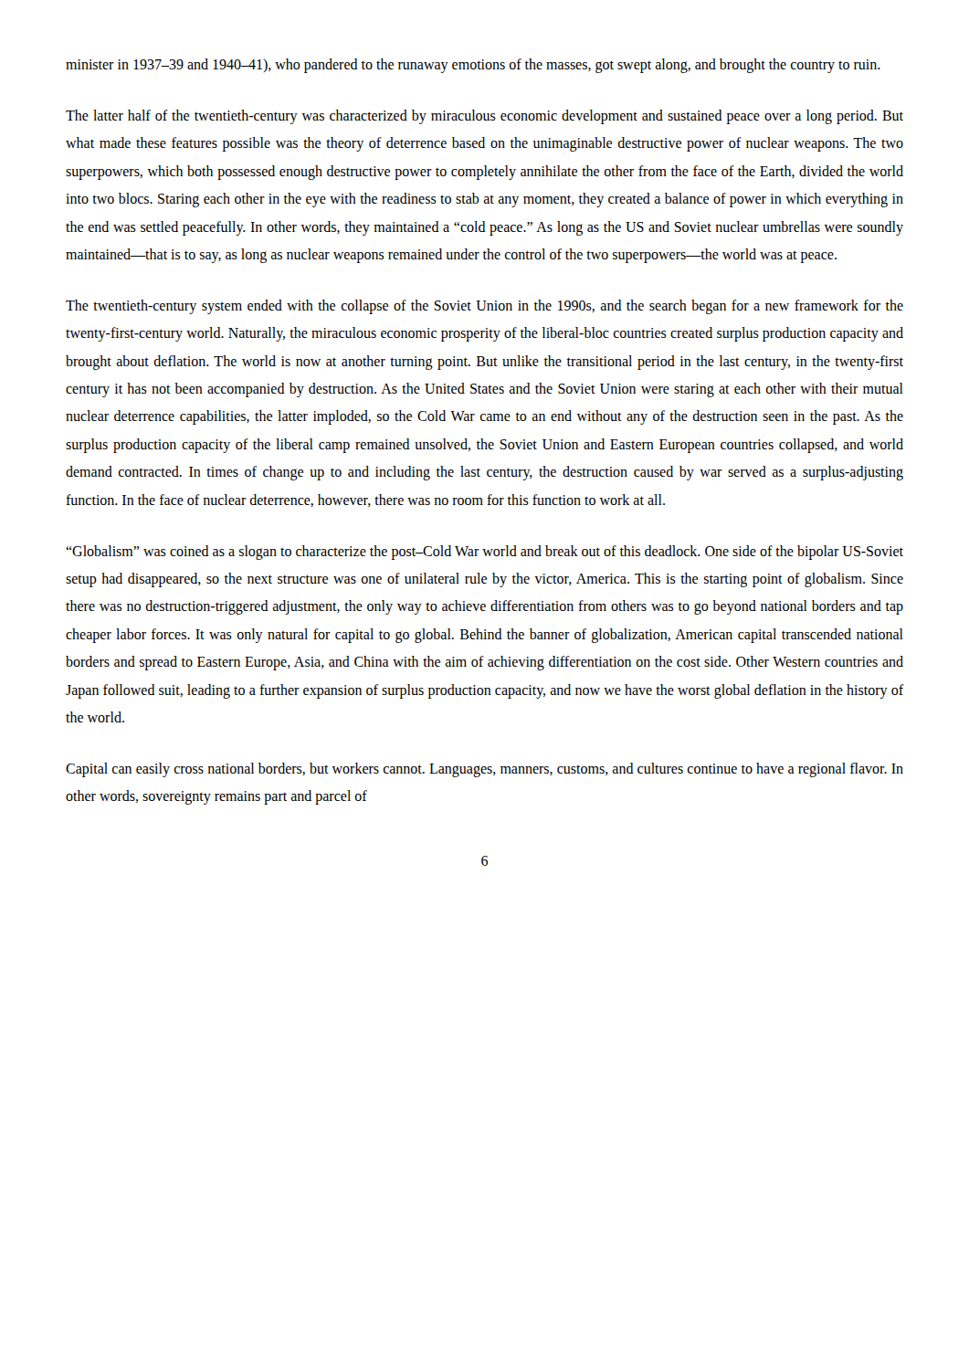minister in 1937–39 and 1940–41), who pandered to the runaway emotions of the masses, got swept along, and brought the country to ruin.
The latter half of the twentieth-century was characterized by miraculous economic development and sustained peace over a long period. But what made these features possible was the theory of deterrence based on the unimaginable destructive power of nuclear weapons. The two superpowers, which both possessed enough destructive power to completely annihilate the other from the face of the Earth, divided the world into two blocs. Staring each other in the eye with the readiness to stab at any moment, they created a balance of power in which everything in the end was settled peacefully. In other words, they maintained a “cold peace.” As long as the US and Soviet nuclear umbrellas were soundly maintained—that is to say, as long as nuclear weapons remained under the control of the two superpowers—the world was at peace.
The twentieth-century system ended with the collapse of the Soviet Union in the 1990s, and the search began for a new framework for the twenty-first-century world. Naturally, the miraculous economic prosperity of the liberal-bloc countries created surplus production capacity and brought about deflation. The world is now at another turning point. But unlike the transitional period in the last century, in the twenty-first century it has not been accompanied by destruction. As the United States and the Soviet Union were staring at each other with their mutual nuclear deterrence capabilities, the latter imploded, so the Cold War came to an end without any of the destruction seen in the past. As the surplus production capacity of the liberal camp remained unsolved, the Soviet Union and Eastern European countries collapsed, and world demand contracted. In times of change up to and including the last century, the destruction caused by war served as a surplus-adjusting function. In the face of nuclear deterrence, however, there was no room for this function to work at all.
“Globalism” was coined as a slogan to characterize the post–Cold War world and break out of this deadlock. One side of the bipolar US-Soviet setup had disappeared, so the next structure was one of unilateral rule by the victor, America. This is the starting point of globalism. Since there was no destruction-triggered adjustment, the only way to achieve differentiation from others was to go beyond national borders and tap cheaper labor forces. It was only natural for capital to go global. Behind the banner of globalization, American capital transcended national borders and spread to Eastern Europe, Asia, and China with the aim of achieving differentiation on the cost side. Other Western countries and Japan followed suit, leading to a further expansion of surplus production capacity, and now we have the worst global deflation in the history of the world.
Capital can easily cross national borders, but workers cannot. Languages, manners, customs, and cultures continue to have a regional flavor. In other words, sovereignty remains part and parcel of
6